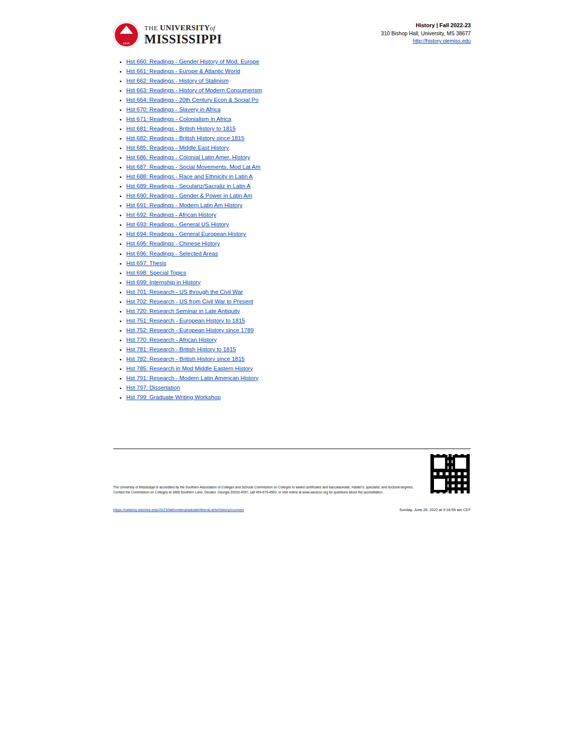THE UNIVERSITY of
MISSISSIPPI
History | Fall 2022-23
310 Bishop Hall, University, MS 38677
http://history.olemiss.edu
Hst 660: Readings - Gender History of Mod. Europe
Hst 661: Readings - Europe & Atlantic World
Hst 662: Readings - History of Stalinism
Hst 663: Readings - History of Modern Consumerism
Hst 664: Readings - 20th Century Econ & Social Po
Hst 670: Readings - Slavery in Africa
Hst 671: Readings - Colonialism in Africa
Hst 681: Readings - British History to 1815
Hst 682: Readings - British History since 1815
Hst 685: Readings - Middle East History
Hst 686: Readings - Colonial Latin Amer. History
Hst 687: Readings - Social Movements. Mod Lat Am
Hst 688: Readings - Race and Ethnicity in Latin A
Hst 689: Readings - Seculariz/Sacraliz in Latin A
Hst 690: Readings - Gender & Power in Latin Am
Hst 691: Readings - Modern Latin Am History
Hst 692: Readings - African History
Hst 693: Readings - General US History
Hst 694: Readings - General European History
Hst 695: Readings - Chinese History
Hst 696: Readings - Selected Areas
Hst 697: Thesis
Hst 698: Special Topics
Hst 699: Internship in History
Hst 701: Research - US through the Civil War
Hst 702: Research - US from Civil War to Present
Hst 720: Research Seminar in Late Antiquity
Hst 751: Research - European History to 1815
Hst 752: Research - European History since 1789
Hst 770: Research - African History
Hst 781: Research - British History to 1815
Hst 782: Research - British History since 1815
Hst 785: Research in Mod Middle Eastern History
Hst 791: Research - Modern Latin American History
Hst 797: Dissertation
Hst 799: Graduate Writing Workshop
The University of Mississippi is accredited by the Southern Association of Colleges and Schools Commission on Colleges to award certificates and baccalaureate, master's, specialist, and doctoral degrees. Contact the Commission on Colleges at 1866 Southern Lane, Decatur, Georgia 30033-4097, call 404-679-4500, or visit online at www.sacscoc.org for questions about the accreditation.
https://catalog.olemiss.edu/2023/fall/undergraduate/liberal-arts/history/courses Sunday, June 26, 2022 at 9:16:55 am CDT